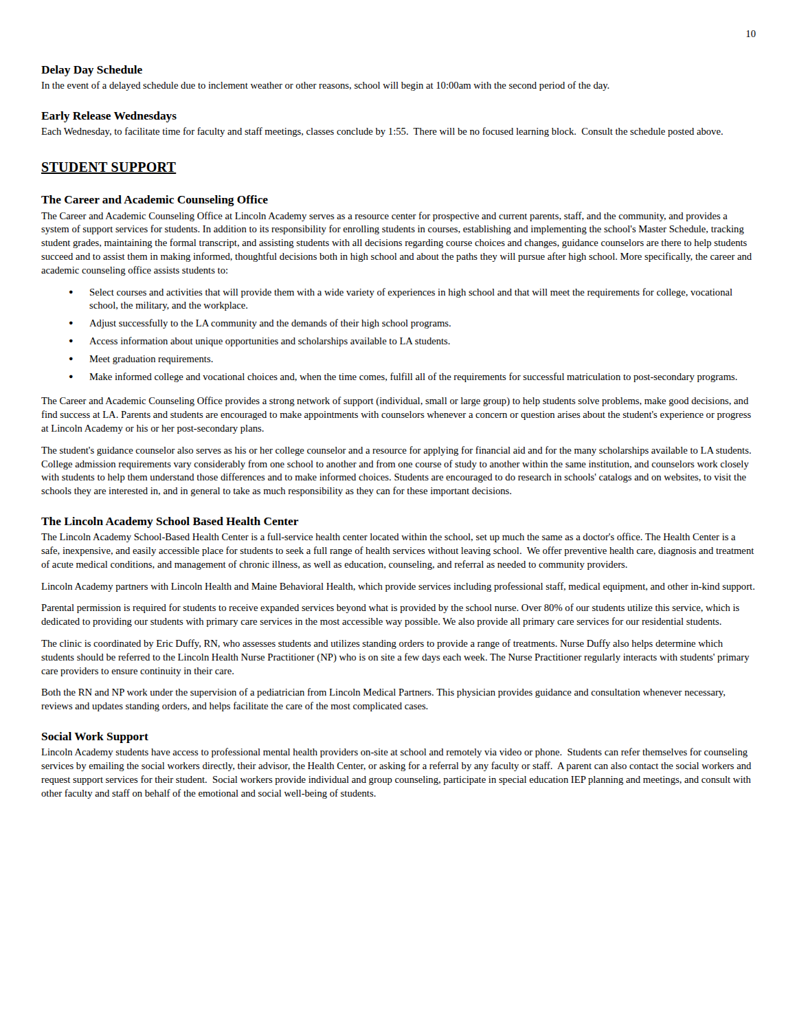10
Delay Day Schedule
In the event of a delayed schedule due to inclement weather or other reasons, school will begin at 10:00am with the second period of the day.
Early Release Wednesdays
Each Wednesday, to facilitate time for faculty and staff meetings, classes conclude by 1:55. There will be no focused learning block. Consult the schedule posted above.
STUDENT SUPPORT
The Career and Academic Counseling Office
The Career and Academic Counseling Office at Lincoln Academy serves as a resource center for prospective and current parents, staff, and the community, and provides a system of support services for students. In addition to its responsibility for enrolling students in courses, establishing and implementing the school's Master Schedule, tracking student grades, maintaining the formal transcript, and assisting students with all decisions regarding course choices and changes, guidance counselors are there to help students succeed and to assist them in making informed, thoughtful decisions both in high school and about the paths they will pursue after high school. More specifically, the career and academic counseling office assists students to:
Select courses and activities that will provide them with a wide variety of experiences in high school and that will meet the requirements for college, vocational school, the military, and the workplace.
Adjust successfully to the LA community and the demands of their high school programs.
Access information about unique opportunities and scholarships available to LA students.
Meet graduation requirements.
Make informed college and vocational choices and, when the time comes, fulfill all of the requirements for successful matriculation to post-secondary programs.
The Career and Academic Counseling Office provides a strong network of support (individual, small or large group) to help students solve problems, make good decisions, and find success at LA. Parents and students are encouraged to make appointments with counselors whenever a concern or question arises about the student's experience or progress at Lincoln Academy or his or her post-secondary plans.
The student's guidance counselor also serves as his or her college counselor and a resource for applying for financial aid and for the many scholarships available to LA students. College admission requirements vary considerably from one school to another and from one course of study to another within the same institution, and counselors work closely with students to help them understand those differences and to make informed choices. Students are encouraged to do research in schools' catalogs and on websites, to visit the schools they are interested in, and in general to take as much responsibility as they can for these important decisions.
The Lincoln Academy School Based Health Center
The Lincoln Academy School-Based Health Center is a full-service health center located within the school, set up much the same as a doctor's office. The Health Center is a safe, inexpensive, and easily accessible place for students to seek a full range of health services without leaving school. We offer preventive health care, diagnosis and treatment of acute medical conditions, and management of chronic illness, as well as education, counseling, and referral as needed to community providers.
Lincoln Academy partners with Lincoln Health and Maine Behavioral Health, which provide services including professional staff, medical equipment, and other in-kind support.
Parental permission is required for students to receive expanded services beyond what is provided by the school nurse. Over 80% of our students utilize this service, which is dedicated to providing our students with primary care services in the most accessible way possible. We also provide all primary care services for our residential students.
The clinic is coordinated by Eric Duffy, RN, who assesses students and utilizes standing orders to provide a range of treatments. Nurse Duffy also helps determine which students should be referred to the Lincoln Health Nurse Practitioner (NP) who is on site a few days each week. The Nurse Practitioner regularly interacts with students' primary care providers to ensure continuity in their care.
Both the RN and NP work under the supervision of a pediatrician from Lincoln Medical Partners. This physician provides guidance and consultation whenever necessary, reviews and updates standing orders, and helps facilitate the care of the most complicated cases.
Social Work Support
Lincoln Academy students have access to professional mental health providers on-site at school and remotely via video or phone. Students can refer themselves for counseling services by emailing the social workers directly, their advisor, the Health Center, or asking for a referral by any faculty or staff. A parent can also contact the social workers and request support services for their student. Social workers provide individual and group counseling, participate in special education IEP planning and meetings, and consult with other faculty and staff on behalf of the emotional and social well-being of students.